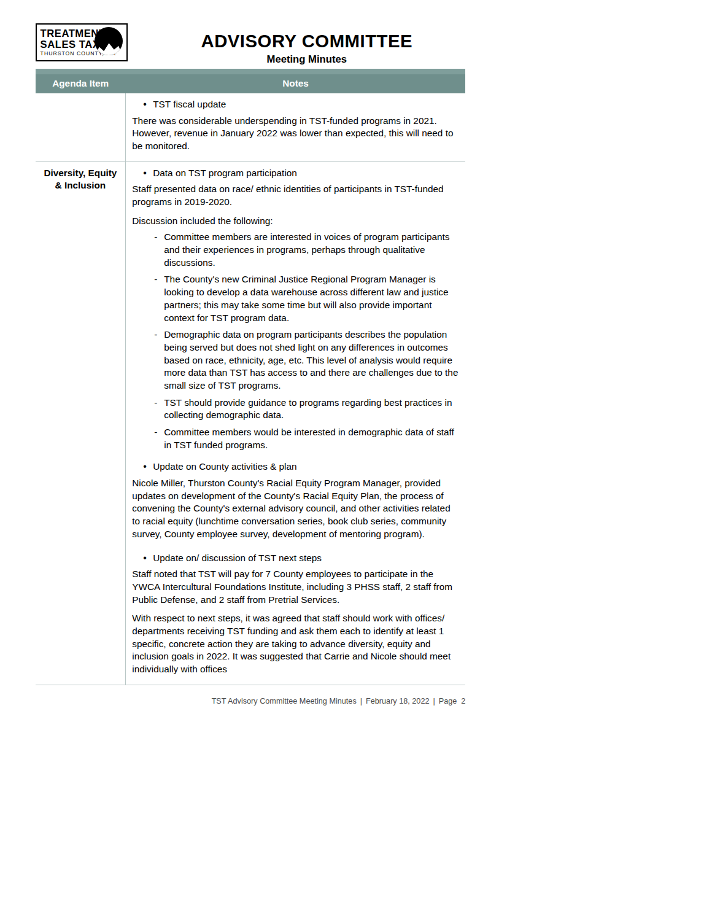TREATMENT
SALES TAX
THURSTON COUNTY, WA
ADVISORY COMMITTEE
Meeting Minutes
| Agenda Item | Notes |
| --- | --- |
| | TST fiscal update There was considerable underspending in TST-funded programs in 2021. However, revenue in January 2022 was lower than expected, this will need to be monitored. |
| Diversity, Equity & Inclusion | Data on TST program participation Staff presented data on race/ ethnic identities of participants in TST-funded programs in 2019-2020. Discussion included the following: Committee members are interested in voices of program participants and their experiences in programs, perhaps through qualitative discussions. The County's new Criminal Justice Regional Program Manager is looking to develop a data warehouse across different law and justice partners; this may take some time but will also provide important context for TST program data. Demographic data on program participants describes the population being served but does not shed light on any differences in outcomes based on race, ethnicity, age, etc. This level of analysis would require more data than TST has access to and there are challenges due to the small size of TST programs. TST should provide guidance to programs regarding best practices in collecting demographic data. Committee members would be interested in demographic data of staff in TST funded programs. Update on County activities & plan Nicole Miller, Thurston County's Racial Equity Program Manager, provided updates on development of the County's Racial Equity Plan, the process of convening the County's external advisory council, and other activities related to racial equity (lunchtime conversation series, book club series, community survey, County employee survey, development of mentoring program). Update on/ discussion of TST next steps Staff noted that TST will pay for 7 County employees to participate in the YWCA Intercultural Foundations Institute, including 3 PHSS staff, 2 staff from Public Defense, and 2 staff from Pretrial Services. With respect to next steps, it was agreed that staff should work with offices/ departments receiving TST funding and ask them each to identify at least 1 specific, concrete action they are taking to advance diversity, equity and inclusion goals in 2022. It was suggested that Carrie and Nicole should meet individually with offices |
TST Advisory Committee Meeting Minutes|February 18, 2022|Page 2